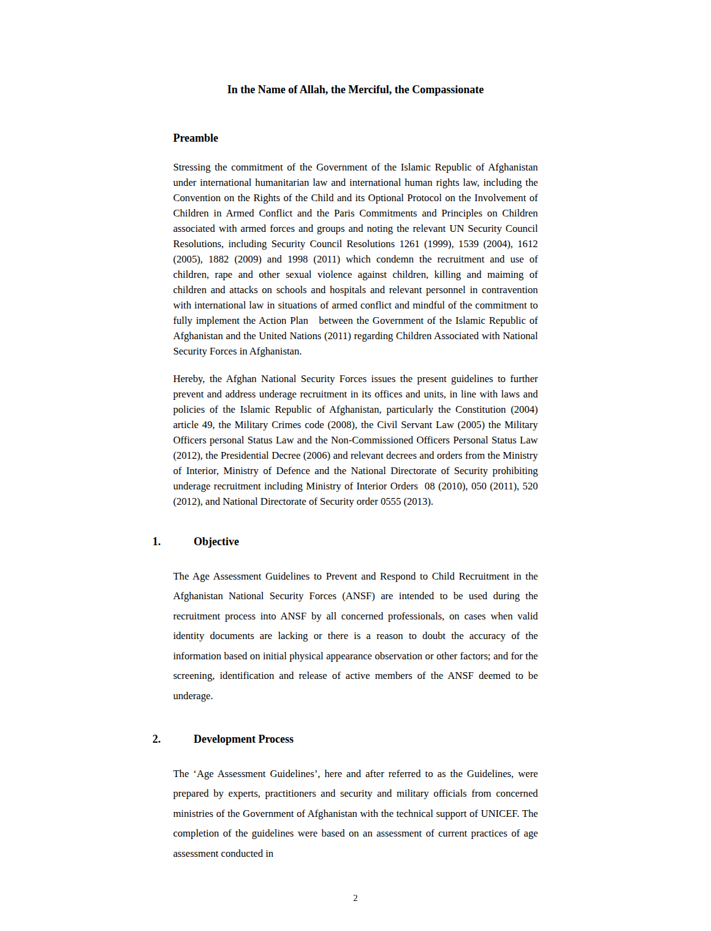In the Name of Allah, the Merciful, the Compassionate
Preamble
Stressing the commitment of the Government of the Islamic Republic of Afghanistan under international humanitarian law and international human rights law, including the Convention on the Rights of the Child and its Optional Protocol on the Involvement of Children in Armed Conflict and the Paris Commitments and Principles on Children associated with armed forces and groups and noting the relevant UN Security Council Resolutions, including Security Council Resolutions 1261 (1999), 1539 (2004), 1612 (2005), 1882 (2009) and 1998 (2011) which condemn the recruitment and use of children, rape and other sexual violence against children, killing and maiming of children and attacks on schools and hospitals and relevant personnel in contravention with international law in situations of armed conflict and mindful of the commitment to fully implement the Action Plan between the Government of the Islamic Republic of Afghanistan and the United Nations (2011) regarding Children Associated with National Security Forces in Afghanistan.
Hereby, the Afghan National Security Forces issues the present guidelines to further prevent and address underage recruitment in its offices and units, in line with laws and policies of the Islamic Republic of Afghanistan, particularly the Constitution (2004) article 49, the Military Crimes code (2008), the Civil Servant Law (2005) the Military Officers personal Status Law and the Non-Commissioned Officers Personal Status Law (2012), the Presidential Decree (2006) and relevant decrees and orders from the Ministry of Interior, Ministry of Defence and the National Directorate of Security prohibiting underage recruitment including Ministry of Interior Orders 08 (2010), 050 (2011), 520 (2012), and National Directorate of Security order 0555 (2013).
Objective
The Age Assessment Guidelines to Prevent and Respond to Child Recruitment in the Afghanistan National Security Forces (ANSF) are intended to be used during the recruitment process into ANSF by all concerned professionals, on cases when valid identity documents are lacking or there is a reason to doubt the accuracy of the information based on initial physical appearance observation or other factors; and for the screening, identification and release of active members of the ANSF deemed to be underage.
Development Process
The ‘Age Assessment Guidelines’, here and after referred to as the Guidelines, were prepared by experts, practitioners and security and military officials from concerned ministries of the Government of Afghanistan with the technical support of UNICEF. The completion of the guidelines were based on an assessment of current practices of age assessment conducted in
2